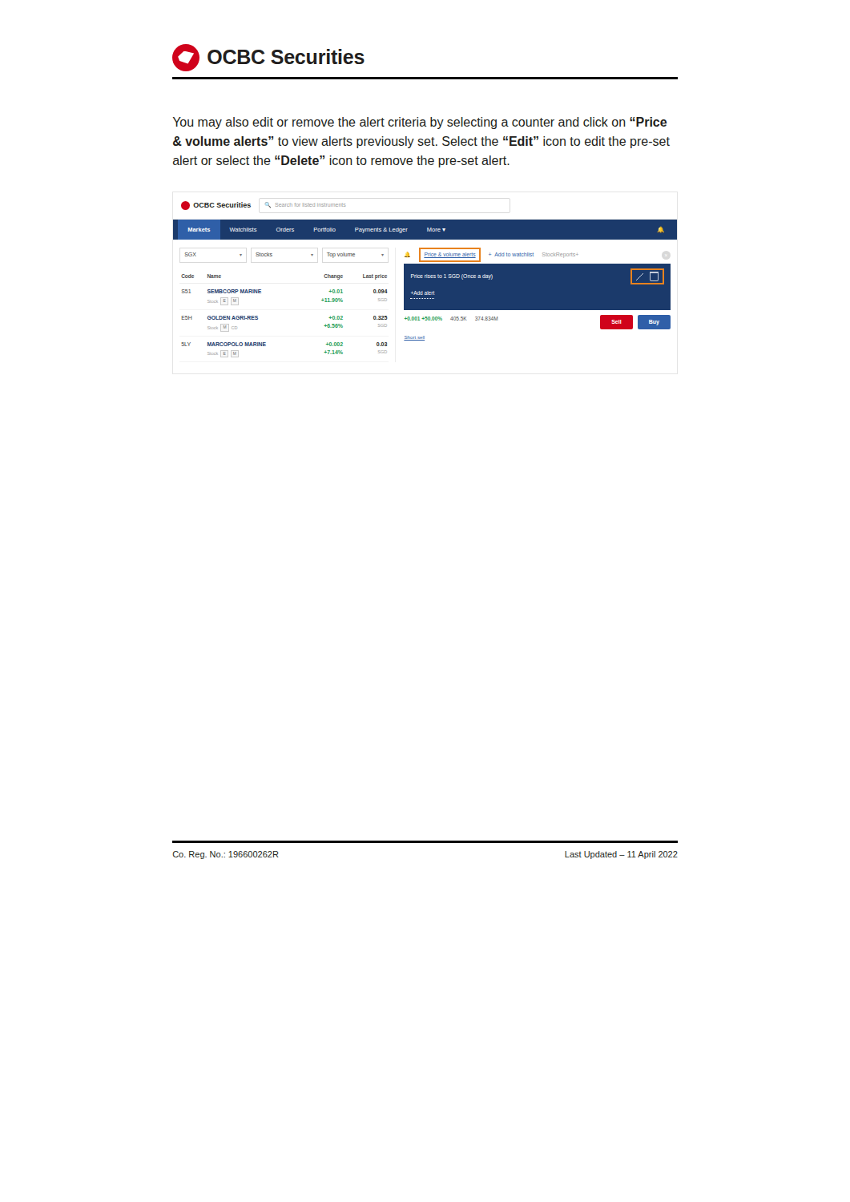OCBC Securities
You may also edit or remove the alert criteria by selecting a counter and click on “Price & volume alerts” to view alerts previously set. Select the “Edit” icon to edit the pre-set alert or select the “Delete” icon to remove the pre-set alert.
OCBC Securities
🔍 Search for listed instruments
Markets
Watchlists
Orders
Portfolio
Payments & Ledger
More ▾
🔔
SGX▾
Stocks▾
Top volume▾
| Code | Name | Change | Last price |
| --- | --- | --- | --- |
| S51 | SEMBCORP MARINE Stock E M | +0.01 +11.90% | 0.094 SGD |
| E5H | GOLDEN AGRI-RES Stock M CD | +0.02 +6.56% | 0.325 SGD |
| 5LY | MARCOPOLO MARINE Stock E M | +0.002 +7.14% | 0.03 SGD |
🔔 Price & volume alerts + Add to watchlist StockReports+ ×
Price rises to 1 SGD (Once a day)
+Add alert
+0.001 +50.00%
405.5K
374.834M
Sell Buy
Short sell
Co. Reg. No.: 196600262R
Last Updated – 11 April 2022